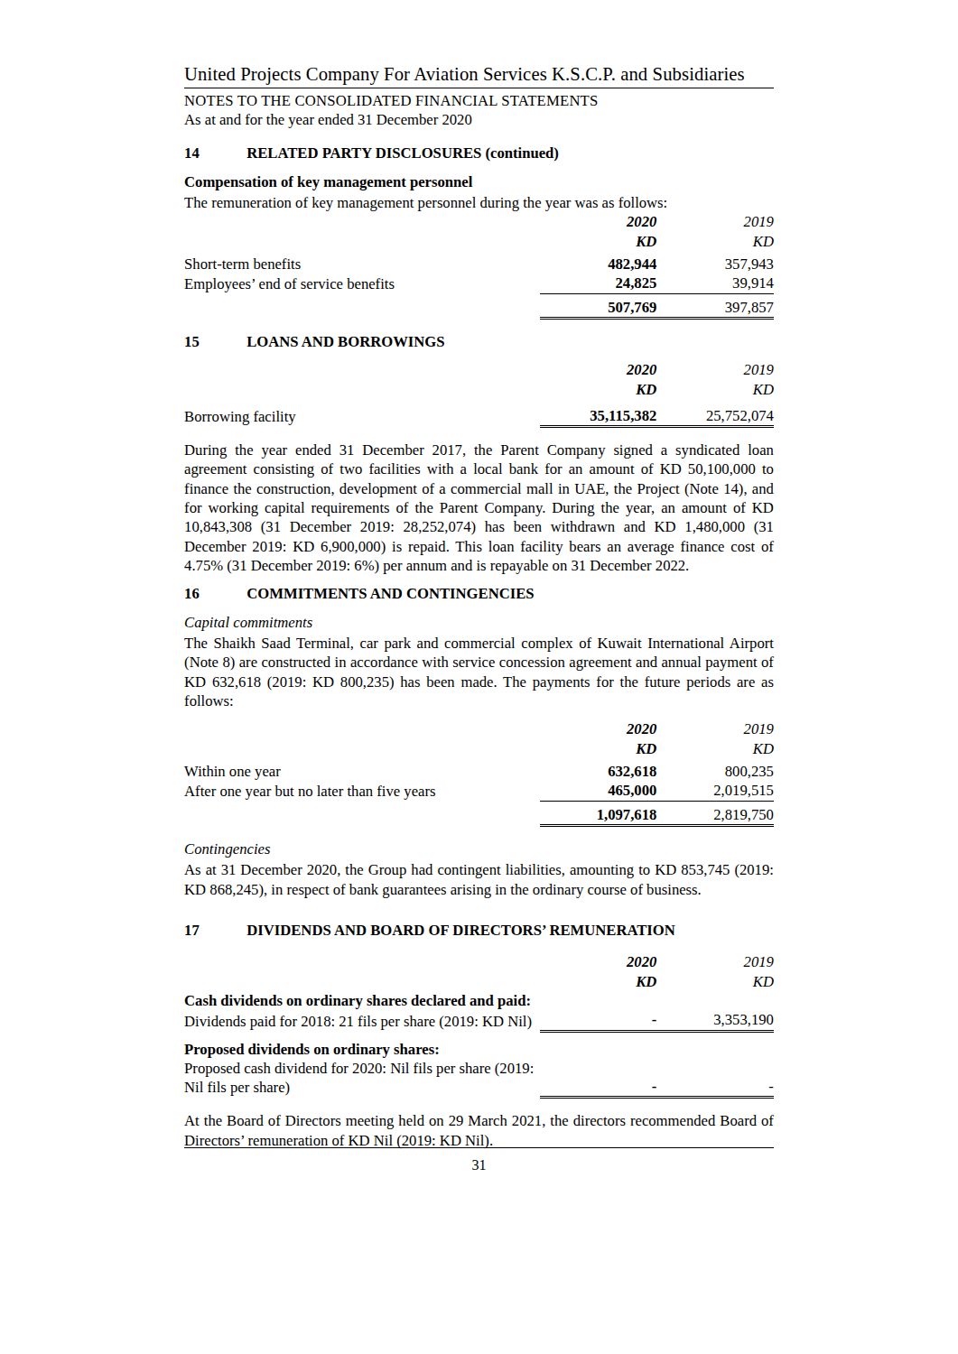United Projects Company For Aviation Services K.S.C.P. and Subsidiaries
NOTES TO THE CONSOLIDATED FINANCIAL STATEMENTS
As at and for the year ended 31 December 2020
14 RELATED PARTY DISCLOSURES (continued)
Compensation of key management personnel
The remuneration of key management personnel during the year was as follows:
| | 2020 | 2019 |
| | KD | KD |
| Short-term benefits | 482,944 | 357,943 |
| Employees’ end of service benefits | 24,825 | 39,914 |
| | 507,769 | 397,857 |
15 LOANS AND BORROWINGS
| | 2020 | 2019 |
| | KD | KD |
| Borrowing facility | 35,115,382 | 25,752,074 |
During the year ended 31 December 2017, the Parent Company signed a syndicated loan agreement consisting of two facilities with a local bank for an amount of KD 50,100,000 to finance the construction, development of a commercial mall in UAE, the Project (Note 14), and for working capital requirements of the Parent Company. During the year, an amount of KD 10,843,308 (31 December 2019: 28,252,074) has been withdrawn and KD 1,480,000 (31 December 2019: KD 6,900,000) is repaid. This loan facility bears an average finance cost of 4.75% (31 December 2019: 6%) per annum and is repayable on 31 December 2022.
16 COMMITMENTS AND CONTINGENCIES
Capital commitments
The Shaikh Saad Terminal, car park and commercial complex of Kuwait International Airport (Note 8) are constructed in accordance with service concession agreement and annual payment of KD 632,618 (2019: KD 800,235) has been made. The payments for the future periods are as follows:
| | 2020 | 2019 |
| | KD | KD |
| Within one year | 632,618 | 800,235 |
| After one year but no later than five years | 465,000 | 2,019,515 |
| | 1,097,618 | 2,819,750 |
Contingencies
As at 31 December 2020, the Group had contingent liabilities, amounting to KD 853,745 (2019: KD 868,245), in respect of bank guarantees arising in the ordinary course of business.
17 DIVIDENDS AND BOARD OF DIRECTORS’ REMUNERATION
| | 2020 | 2019 |
| | KD | KD |
| Cash dividends on ordinary shares declared and paid: | | |
| Dividends paid for 2018: 21 fils per share (2019: KD Nil) | - | 3,353,190 |
| Proposed dividends on ordinary shares: | | |
| Proposed cash dividend for 2020: Nil fils per share (2019: Nil fils per share) | - | - |
At the Board of Directors meeting held on 29 March 2021, the directors recommended Board of Directors’ remuneration of KD Nil (2019: KD Nil).
31